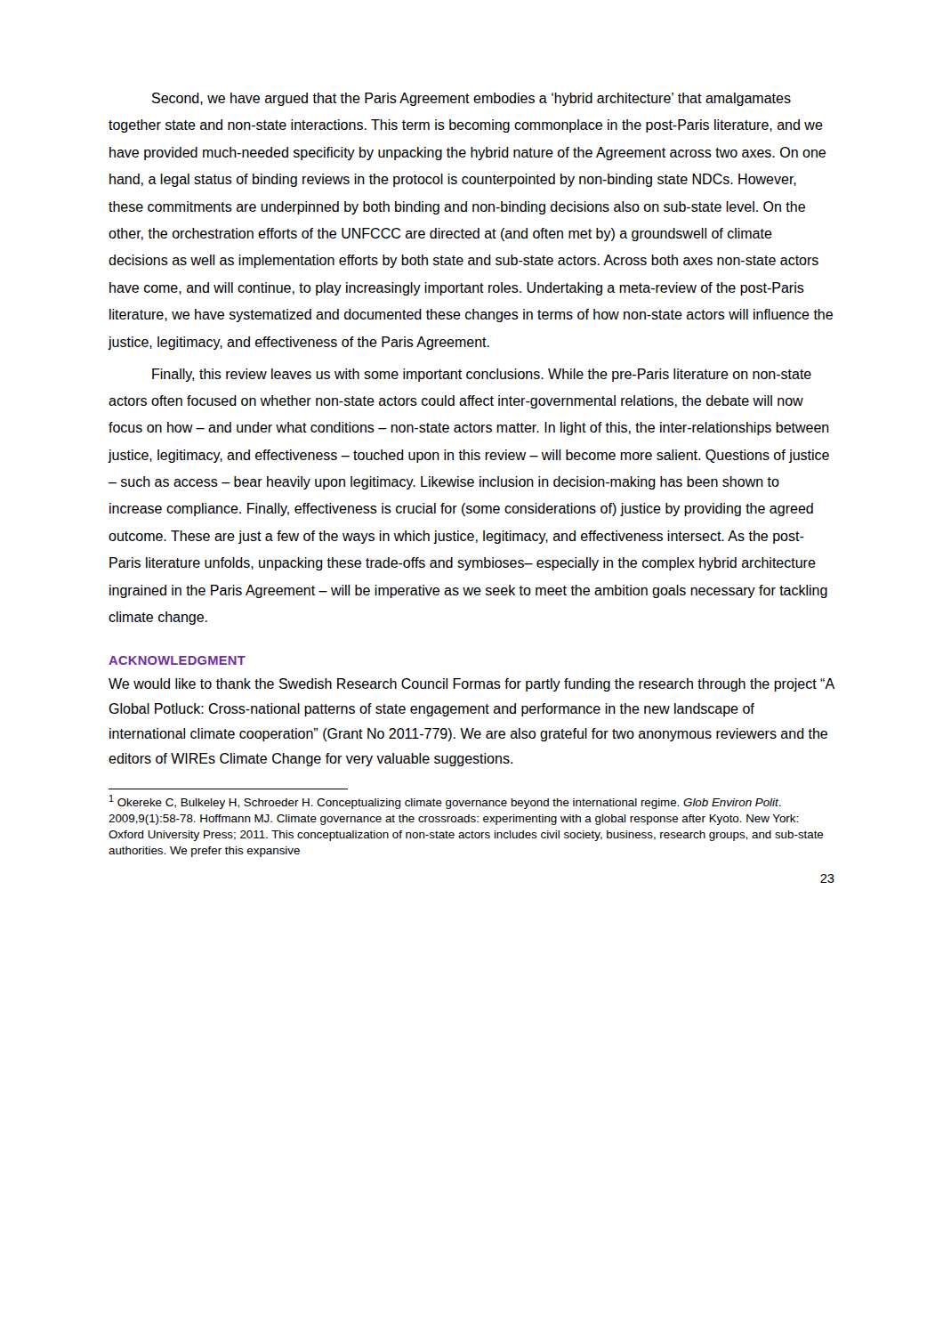Second, we have argued that the Paris Agreement embodies a ‘hybrid architecture’ that amalgamates together state and non-state interactions. This term is becoming commonplace in the post-Paris literature, and we have provided much-needed specificity by unpacking the hybrid nature of the Agreement across two axes. On one hand, a legal status of binding reviews in the protocol is counterpointed by non-binding state NDCs. However, these commitments are underpinned by both binding and non-binding decisions also on sub-state level. On the other, the orchestration efforts of the UNFCCC are directed at (and often met by) a groundswell of climate decisions as well as implementation efforts by both state and sub-state actors. Across both axes non-state actors have come, and will continue, to play increasingly important roles. Undertaking a meta-review of the post-Paris literature, we have systematized and documented these changes in terms of how non-state actors will influence the justice, legitimacy, and effectiveness of the Paris Agreement.
Finally, this review leaves us with some important conclusions. While the pre-Paris literature on non-state actors often focused on whether non-state actors could affect inter-governmental relations, the debate will now focus on how – and under what conditions – non-state actors matter. In light of this, the inter-relationships between justice, legitimacy, and effectiveness – touched upon in this review – will become more salient. Questions of justice – such as access – bear heavily upon legitimacy. Likewise inclusion in decision-making has been shown to increase compliance. Finally, effectiveness is crucial for (some considerations of) justice by providing the agreed outcome. These are just a few of the ways in which justice, legitimacy, and effectiveness intersect. As the post-Paris literature unfolds, unpacking these trade-offs and symbioses– especially in the complex hybrid architecture ingrained in the Paris Agreement – will be imperative as we seek to meet the ambition goals necessary for tackling climate change.
ACKNOWLEDGMENT
We would like to thank the Swedish Research Council Formas for partly funding the research through the project “A Global Potluck: Cross-national patterns of state engagement and performance in the new landscape of international climate cooperation” (Grant No 2011-779). We are also grateful for two anonymous reviewers and the editors of WIREs Climate Change for very valuable suggestions.
1 Okereke C, Bulkeley H, Schroeder H. Conceptualizing climate governance beyond the international regime. Glob Environ Polit. 2009,9(1):58-78. Hoffmann MJ. Climate governance at the crossroads: experimenting with a global response after Kyoto. New York: Oxford University Press; 2011. This conceptualization of non-state actors includes civil society, business, research groups, and sub-state authorities. We prefer this expansive
23